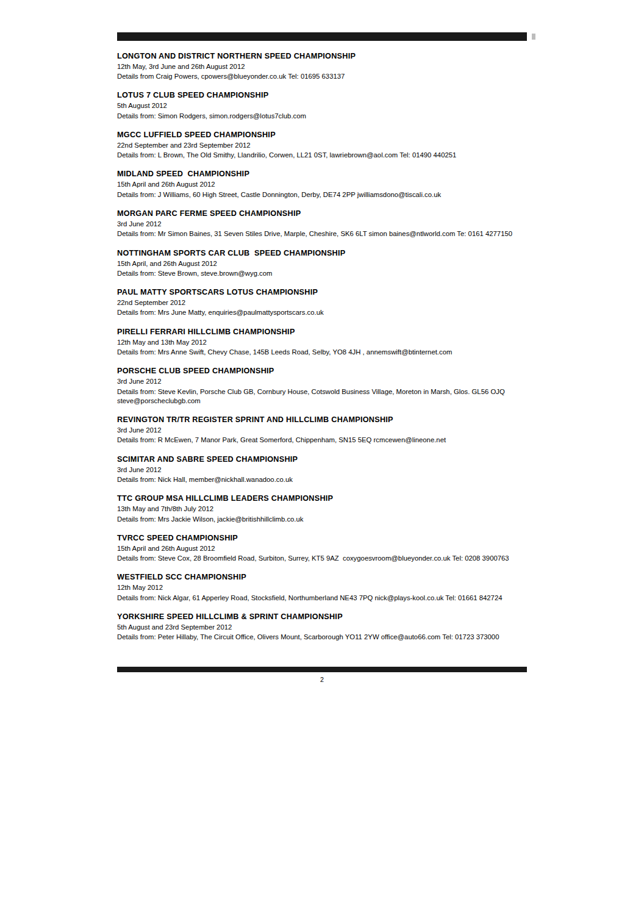LONGTON AND DISTRICT NORTHERN SPEED CHAMPIONSHIP
12th May, 3rd June and 26th August 2012
Details from Craig Powers, cpowers@blueyonder.co.uk Tel: 01695 633137
LOTUS 7 CLUB SPEED CHAMPIONSHIP
5th August 2012
Details from: Simon Rodgers, simon.rodgers@lotus7club.com
MGCC LUFFIELD SPEED CHAMPIONSHIP
22nd September and 23rd September 2012
Details from: L Brown, The Old Smithy, Llandrilio, Corwen, LL21 0ST, lawriebrown@aol.com Tel: 01490 440251
MIDLAND SPEED CHAMPIONSHIP
15th April and 26th August 2012
Details from: J Williams, 60 High Street, Castle Donnington, Derby, DE74 2PP jwilliamsdono@tiscali.co.uk
MORGAN PARC FERME SPEED CHAMPIONSHIP
3rd June 2012
Details from: Mr Simon Baines, 31 Seven Stiles Drive, Marple, Cheshire, SK6 6LT simon baines@ntlworld.com Te: 0161 4277150
NOTTINGHAM SPORTS CAR CLUB SPEED CHAMPIONSHIP
15th April, and 26th August 2012
Details from: Steve Brown, steve.brown@wyg.com
PAUL MATTY SPORTSCARS LOTUS CHAMPIONSHIP
22nd September 2012
Details from: Mrs June Matty, enquiries@paulmattysportscars.co.uk
PIRELLI FERRARI HILLCLIMB CHAMPIONSHIP
12th May and 13th May 2012
Details from: Mrs Anne Swift, Chevy Chase, 145B Leeds Road, Selby, YO8 4JH , annemswift@btinternet.com
PORSCHE CLUB SPEED CHAMPIONSHIP
3rd June 2012
Details from: Steve Kevlin, Porsche Club GB, Cornbury House, Cotswold Business Village, Moreton in Marsh, Glos. GL56 OJQ steve@porscheclubgb.com
REVINGTON TR/TR REGISTER SPRINT AND HILLCLIMB CHAMPIONSHIP
3rd June 2012
Details from: R McEwen, 7 Manor Park, Great Somerford, Chippenham, SN15 5EQ rcmcewen@lineone.net
SCIMITAR AND SABRE SPEED CHAMPIONSHIP
3rd June 2012
Details from: Nick Hall, member@nickhall.wanadoo.co.uk
TTC GROUP MSA HILLCLIMB LEADERS CHAMPIONSHIP
13th May and 7th/8th July 2012
Details from: Mrs Jackie Wilson, jackie@britishhillclimb.co.uk
TVRCC SPEED CHAMPIONSHIP
15th April and 26th August 2012
Details from: Steve Cox, 28 Broomfield Road, Surbiton, Surrey, KT5 9AZ coxygoesvroom@blueyonder.co.uk Tel: 0208 3900763
WESTFIELD SCC CHAMPIONSHIP
12th May 2012
Details from: Nick Algar, 61 Apperley Road, Stocksfield, Northumberland NE43 7PQ nick@plays-kool.co.uk Tel: 01661 842724
YORKSHIRE SPEED HILLCLIMB & SPRINT CHAMPIONSHIP
5th August and 23rd September 2012
Details from: Peter Hillaby, The Circuit Office, Olivers Mount, Scarborough YO11 2YW office@auto66.com Tel: 01723 373000
2